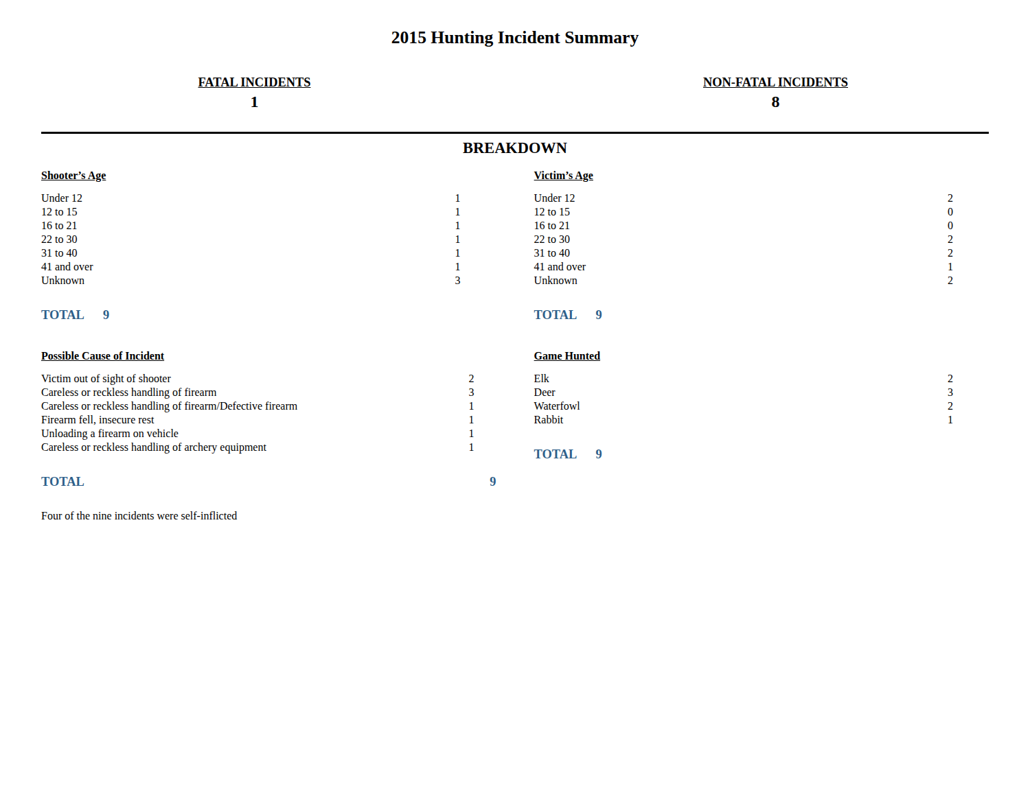2015 Hunting Incident Summary
FATAL INCIDENTS 1
NON-FATAL INCIDENTS 8
BREAKDOWN
Shooter’s Age
| Under 12 | 1 |
| 12 to 15 | 1 |
| 16 to 21 | 1 |
| 22 to 30 | 1 |
| 31 to 40 | 1 |
| 41 and over | 1 |
| Unknown | 3 |
TOTAL9
Victim’s Age
| Under 12 | 2 |
| 12 to 15 | 0 |
| 16 to 21 | 0 |
| 22 to 30 | 2 |
| 31 to 40 | 2 |
| 41 and over | 1 |
| Unknown | 2 |
TOTAL9
Possible Cause of Incident
| Victim out of sight of shooter | 2 |
| Careless or reckless handling of firearm | 3 |
| Careless or reckless handling of firearm/Defective firearm | 1 |
| Firearm fell, insecure rest | 1 |
| Unloading a firearm on vehicle | 1 |
| Careless or reckless handling of archery equipment | 1 |
TOTAL 9
Game Hunted
| Elk | 2 |
| Deer | 3 |
| Waterfowl | 2 |
| Rabbit | 1 |
TOTAL9
Four of the nine incidents were self-inflicted